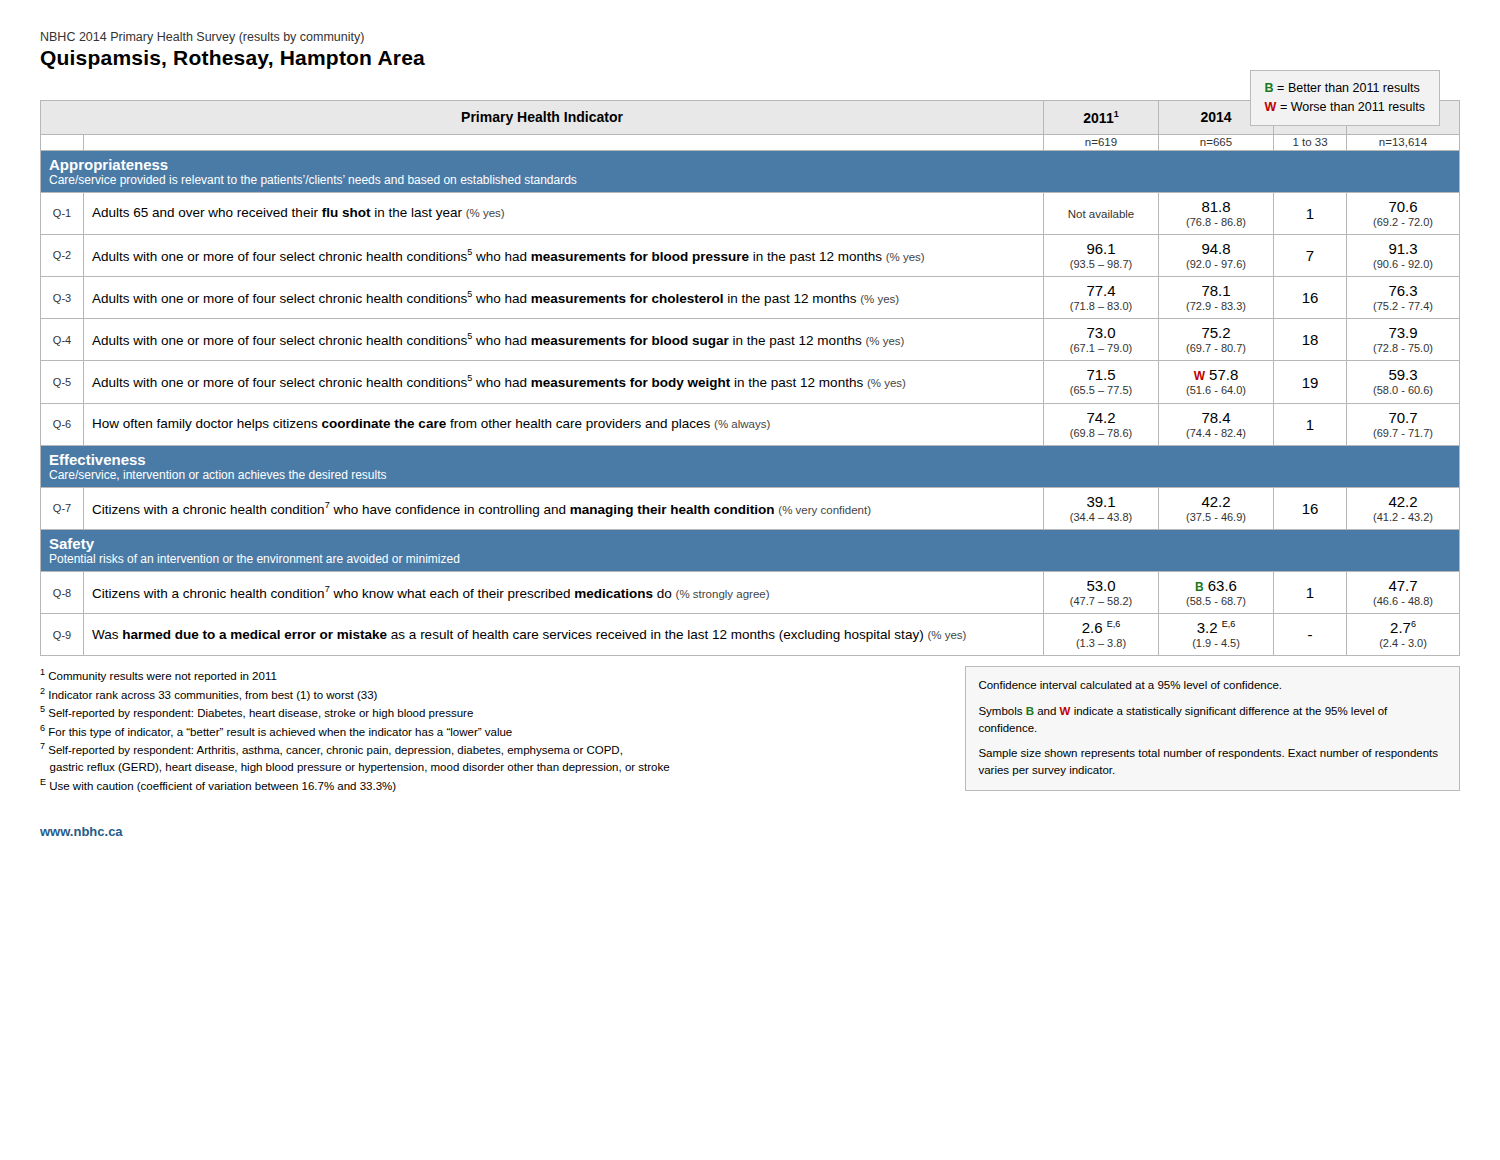B = Better than 2011 results
W = Worse than 2011 results
NBHC 2014 Primary Health Survey (results by community)
Quispamsis, Rothesay, Hampton Area
| | | n=619 | n=665 | 1 to 33 | n=13,614 |
| Primary Health Indicator | 2011 1 | 2014 | Rank 2 | NB |
| Appropriateness Care/service provided is relevant to the patients’/clients’ needs and based on established standards |
| Q-1 | Adults 65 and over who received their flu shot in the last year (% yes) | Not available | 81.8 (76.8 - 86.8) | 1 | 70.6 (69.2 - 72.0) |
| Q-2 | Adults with one or more of four select chronic health conditions 5 who had measurements for blood pressure in the past 12 months (% yes) | 96.1 (93.5 – 98.7) | 94.8 (92.0 - 97.6) | 7 | 91.3 (90.6 - 92.0) |
| Q-3 | Adults with one or more of four select chronic health conditions 5 who had measurements for cholesterol in the past 12 months (% yes) | 77.4 (71.8 – 83.0) | 78.1 (72.9 - 83.3) | 16 | 76.3 (75.2 - 77.4) |
| Q-4 | Adults with one or more of four select chronic health conditions 5 who had measurements for blood sugar in the past 12 months (% yes) | 73.0 (67.1 – 79.0) | 75.2 (69.7 - 80.7) | 18 | 73.9 (72.8 - 75.0) |
| Q-5 | Adults with one or more of four select chronic health conditions 5 who had measurements for body weight in the past 12 months (% yes) | 71.5 (65.5 – 77.5) | W 57.8 (51.6 - 64.0) | 19 | 59.3 (58.0 - 60.6) |
| Q-6 | How often family doctor helps citizens coordinate the care from other health care providers and places (% always) | 74.2 (69.8 – 78.6) | 78.4 (74.4 - 82.4) | 1 | 70.7 (69.7 - 71.7) |
| Effectiveness Care/service, intervention or action achieves the desired results |
| Q-7 | Citizens with a chronic health condition 7 who have confidence in controlling and managing their health condition (% very confident) | 39.1 (34.4 – 43.8) | 42.2 (37.5 - 46.9) | 16 | 42.2 (41.2 - 43.2) |
| Safety Potential risks of an intervention or the environment are avoided or minimized |
| Q-8 | Citizens with a chronic health condition 7 who know what each of their prescribed medications do (% strongly agree) | 53.0 (47.7 – 58.2) | B 63.6 (58.5 - 68.7) | 1 | 47.7 (46.6 - 48.8) |
| Q-9 | Was harmed due to a medical error or mistake as a result of health care services received in the last 12 months (excluding hospital stay) (% yes) | 2.6 E,6 (1.3 – 3.8) | 3.2 E,6 (1.9 - 4.5) | - | 2.7 6 (2.4 - 3.0) |
1 Community results were not reported in 2011
2 Indicator rank across 33 communities, from best (1) to worst (33)
5 Self-reported by respondent: Diabetes, heart disease, stroke or high blood pressure
6 For this type of indicator, a “better” result is achieved when the indicator has a “lower” value
7 Self-reported by respondent: Arthritis, asthma, cancer, chronic pain, depression, diabetes, emphysema or COPD,
gastric reflux (GERD), heart disease, high blood pressure or hypertension, mood disorder other than depression, or stroke
E Use with caution (coefficient of variation between 16.7% and 33.3%)
Confidence interval calculated at a 95% level of confidence.
Symbols B and W indicate a statistically significant difference at the 95% level of confidence.
Sample size shown represents total number of respondents. Exact number of respondents varies per survey indicator.
www.nbhc.ca